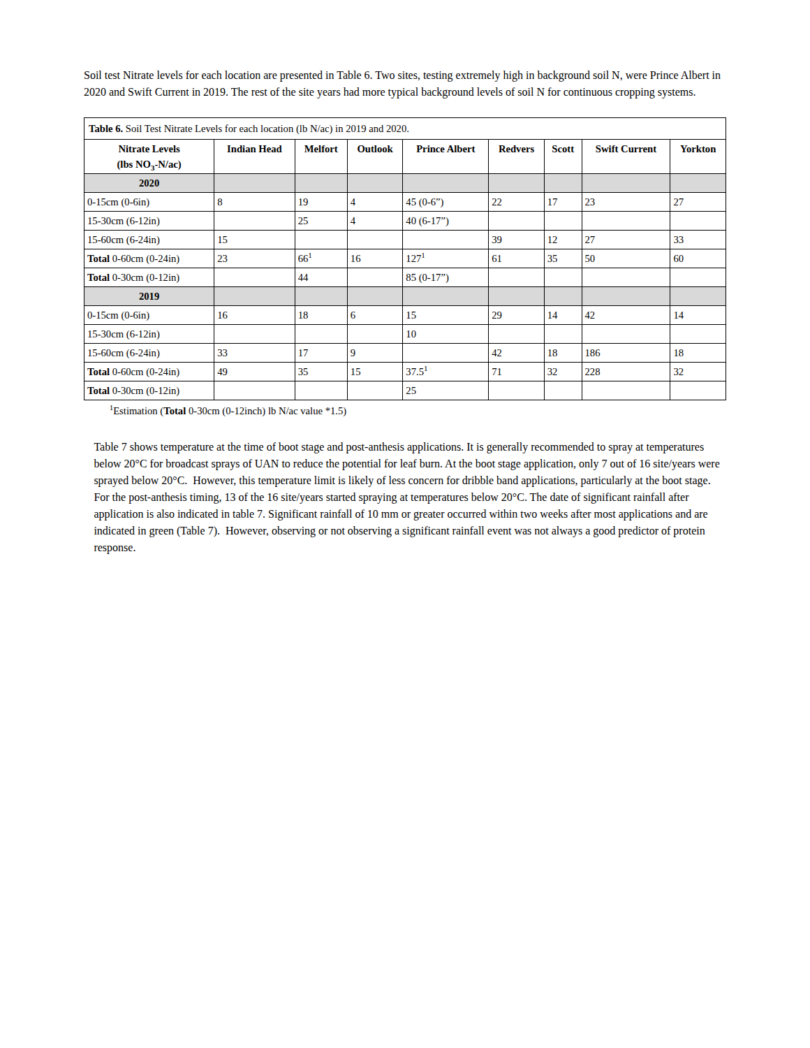Soil test Nitrate levels for each location are presented in Table 6. Two sites, testing extremely high in background soil N, were Prince Albert in 2020 and Swift Current in 2019. The rest of the site years had more typical background levels of soil N for continuous cropping systems.
Table 6. Soil Test Nitrate Levels for each location (lb N/ac) in 2019 and 2020.
| Nitrate Levels (lbs NO 3 -N/ac) | Indian Head | Melfort | Outlook | Prince Albert | Redvers | Scott | Swift Current | Yorkton |
| --- | --- | --- | --- | --- | --- | --- | --- | --- |
| 2020 | | | | | | | | |
| 0-15cm (0-6in) | 8 | 19 | 4 | 45 (0-6”) | 22 | 17 | 23 | 27 |
| 15-30cm (6-12in) | | 25 | 4 | 40 (6-17”) | | | | |
| 15-60cm (6-24in) | 15 | | | | 39 | 12 | 27 | 33 |
| Total 0-60cm (0-24in) | 23 | 66 1 | 16 | 127 1 | 61 | 35 | 50 | 60 |
| Total 0-30cm (0-12in) | | 44 | | 85 (0-17”) | | | | |
| 2019 | | | | | | | | |
| 0-15cm (0-6in) | 16 | 18 | 6 | 15 | 29 | 14 | 42 | 14 |
| 15-30cm (6-12in) | | | | 10 | | | | |
| 15-60cm (6-24in) | 33 | 17 | 9 | | 42 | 18 | 186 | 18 |
| Total 0-60cm (0-24in) | 49 | 35 | 15 | 37.5 1 | 71 | 32 | 228 | 32 |
| Total 0-30cm (0-12in) | | | | 25 | | | | |
1Estimation (Total 0-30cm (0-12inch) lb N/ac value *1.5)
Table 7 shows temperature at the time of boot stage and post-anthesis applications. It is generally recommended to spray at temperatures below 20°C for broadcast sprays of UAN to reduce the potential for leaf burn. At the boot stage application, only 7 out of 16 site/years were sprayed below 20°C. However, this temperature limit is likely of less concern for dribble band applications, particularly at the boot stage. For the post-anthesis timing, 13 of the 16 site/years started spraying at temperatures below 20°C. The date of significant rainfall after application is also indicated in table 7. Significant rainfall of 10 mm or greater occurred within two weeks after most applications and are indicated in green (Table 7). However, observing or not observing a significant rainfall event was not always a good predictor of protein response.